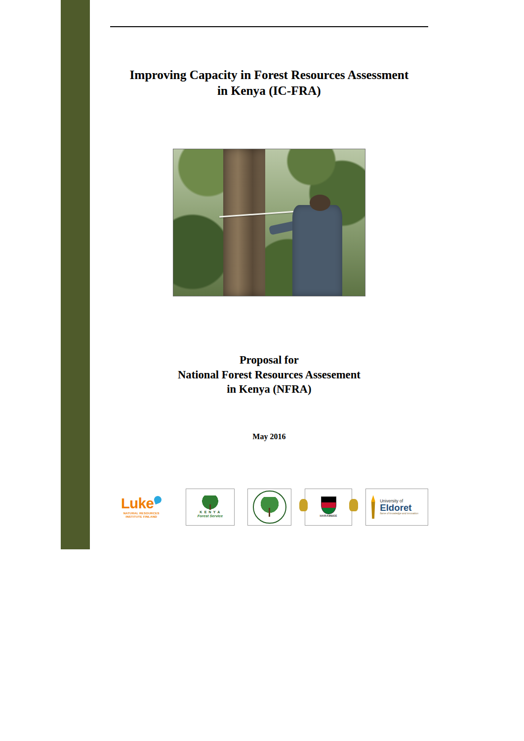Improving Capacity in Forest Resources Assessment
in Kenya (IC-FRA)
Proposal for
National Forest Resources Assesement
in Kenya (NFRA)
May 2016
Luke
NATURAL RESOURCES
INSTITUTE FINLAND
K E N Y A
Forest Service
HARAMBEE
University of
Eldoret
flame of knowledge and innovation